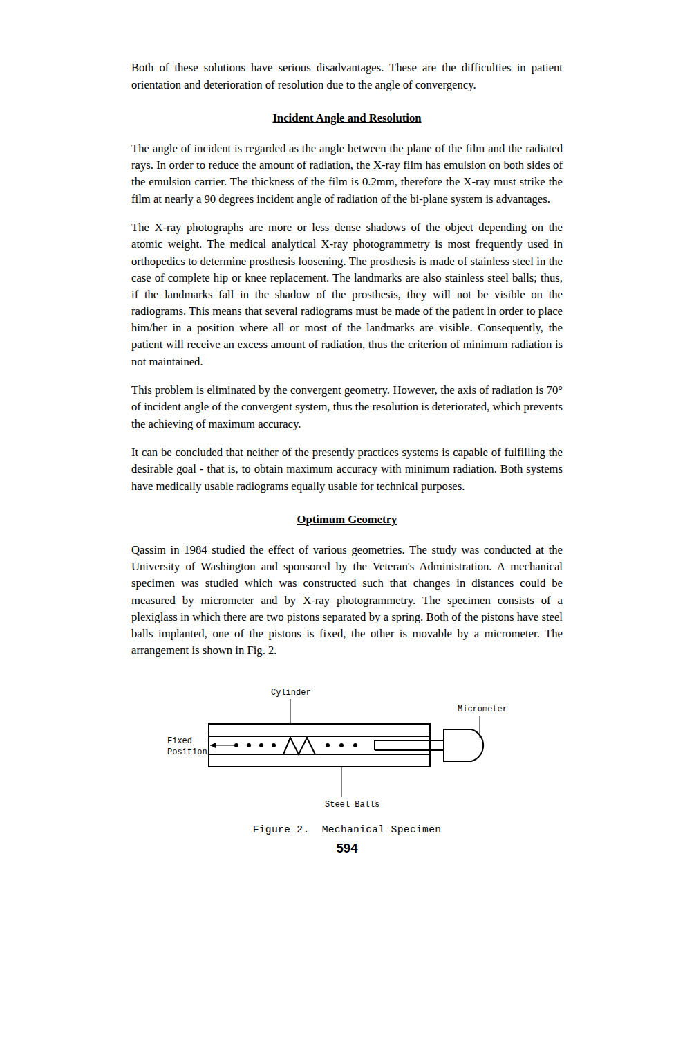Both of these solutions have serious disadvantages. These are the difficulties in patient orientation and deterioration of resolution due to the angle of convergency.
Incident Angle and Resolution
The angle of incident is regarded as the angle between the plane of the film and the radiated rays. In order to reduce the amount of radiation, the X-ray film has emulsion on both sides of the emulsion carrier. The thickness of the film is 0.2mm, therefore the X-ray must strike the film at nearly a 90 degrees incident angle of radiation of the bi-plane system is advantages.
The X-ray photographs are more or less dense shadows of the object depending on the atomic weight. The medical analytical X-ray photogrammetry is most frequently used in orthopedics to determine prosthesis loosening. The prosthesis is made of stainless steel in the case of complete hip or knee replacement. The landmarks are also stainless steel balls; thus, if the landmarks fall in the shadow of the prosthesis, they will not be visible on the radiograms. This means that several radiograms must be made of the patient in order to place him/her in a position where all or most of the landmarks are visible. Consequently, the patient will receive an excess amount of radiation, thus the criterion of minimum radiation is not maintained.
This problem is eliminated by the convergent geometry. However, the axis of radiation is 70° of incident angle of the convergent system, thus the resolution is deteriorated, which prevents the achieving of maximum accuracy.
It can be concluded that neither of the presently practices systems is capable of fulfilling the desirable goal - that is, to obtain maximum accuracy with minimum radiation. Both systems have medically usable radiograms equally usable for technical purposes.
Optimum Geometry
Qassim in 1984 studied the effect of various geometries. The study was conducted at the University of Washington and sponsored by the Veteran's Administration. A mechanical specimen was studied which was constructed such that changes in distances could be measured by micrometer and by X-ray photogrammetry. The specimen consists of a plexiglass in which there are two pistons separated by a spring. Both of the pistons have steel balls implanted, one of the pistons is fixed, the other is movable by a micrometer. The arrangement is shown in Fig. 2.
Cylinder Micrometer Fixed Position Steel Balls
Figure 2. Mechanical Specimen
594